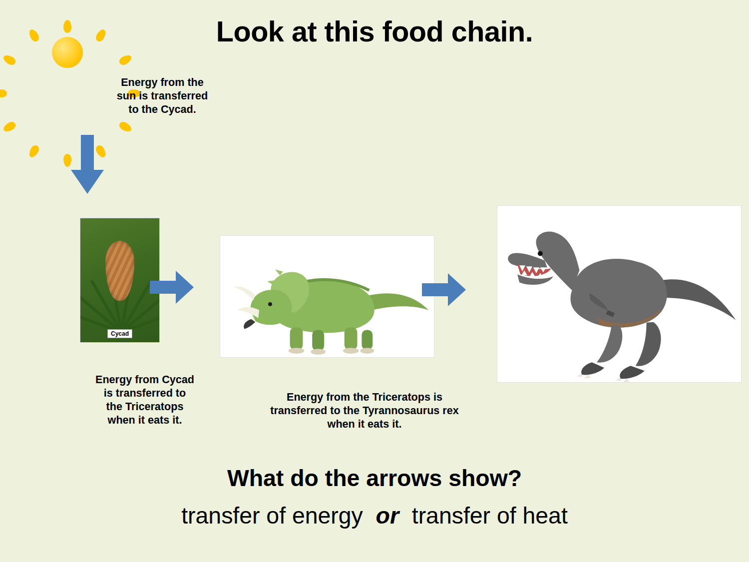Look at this food chain.
Energy from the
sun is transferred
to the Cycad.
Cycad
Energy from Cycad
is transferred to
the Triceratops
when it eats it.
Energy from the Triceratops is
transferred to the Tyrannosaurus rex
when it eats it.
What do the arrows show?
transfer of energy or transfer of heat